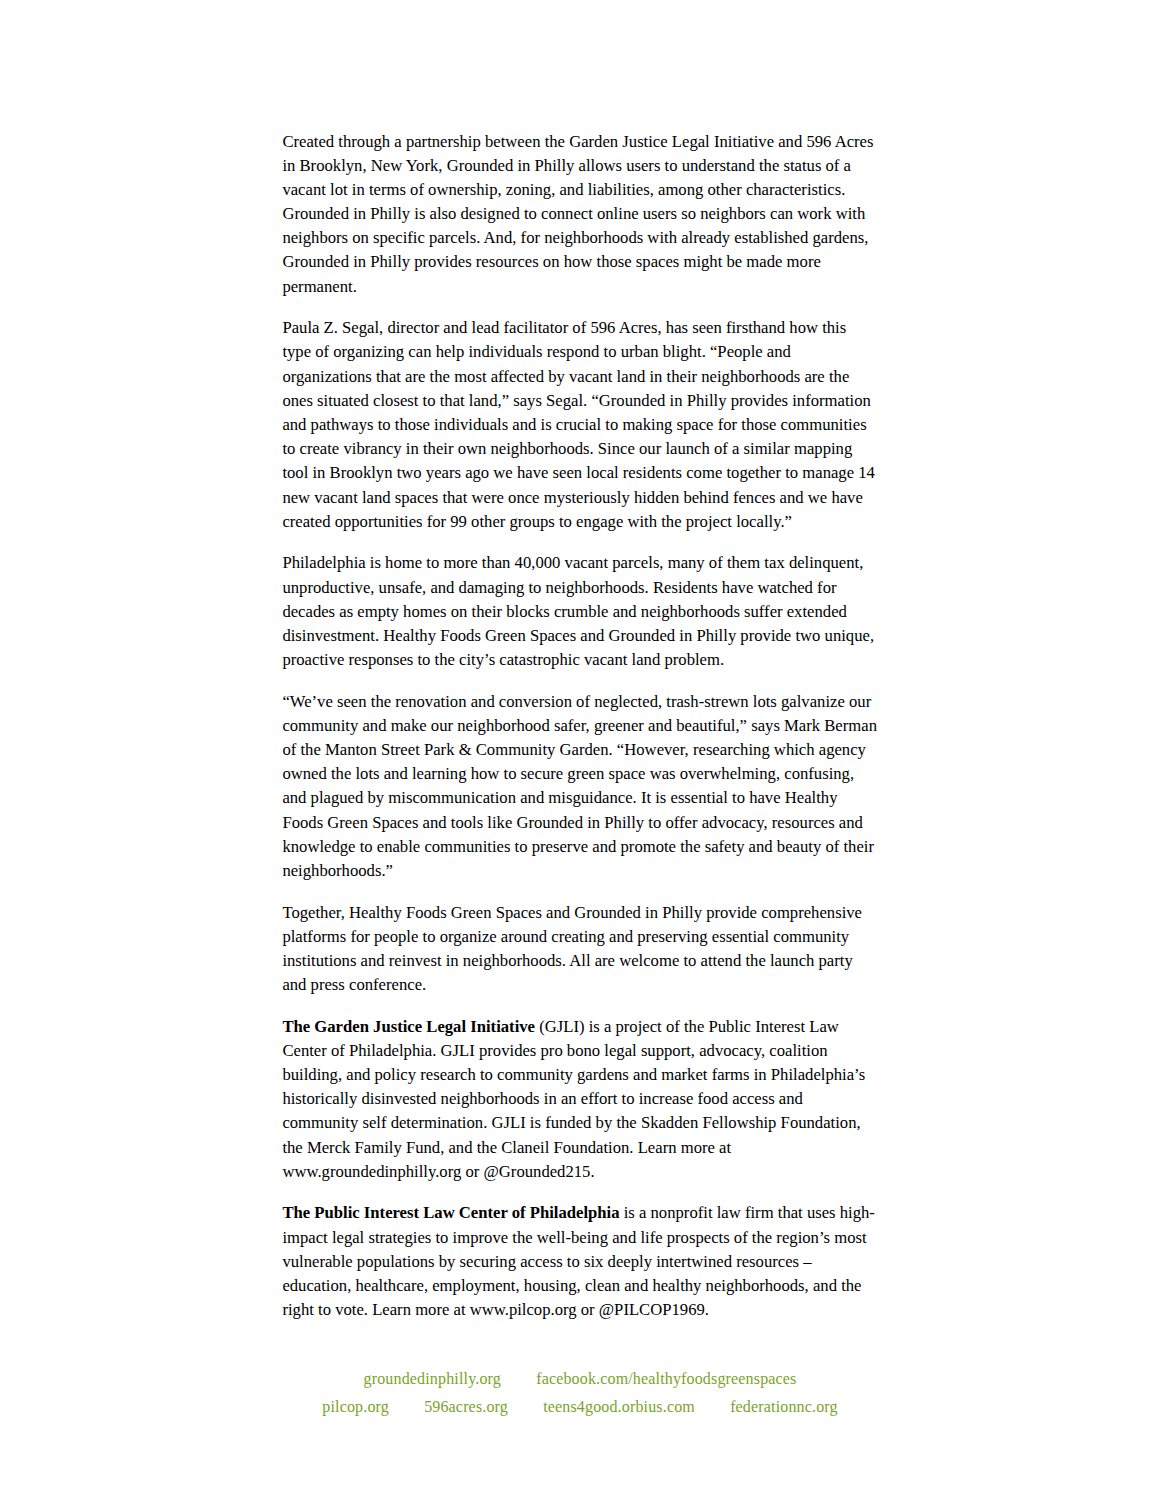Created through a partnership between the Garden Justice Legal Initiative and 596 Acres in Brooklyn, New York, Grounded in Philly allows users to understand the status of a vacant lot in terms of ownership, zoning, and liabilities, among other characteristics. Grounded in Philly is also designed to connect online users so neighbors can work with neighbors on specific parcels. And, for neighborhoods with already established gardens, Grounded in Philly provides resources on how those spaces might be made more permanent.
Paula Z. Segal, director and lead facilitator of 596 Acres, has seen firsthand how this type of organizing can help individuals respond to urban blight. “People and organizations that are the most affected by vacant land in their neighborhoods are the ones situated closest to that land,” says Segal. “Grounded in Philly provides information and pathways to those individuals and is crucial to making space for those communities to create vibrancy in their own neighborhoods. Since our launch of a similar mapping tool in Brooklyn two years ago we have seen local residents come together to manage 14 new vacant land spaces that were once mysteriously hidden behind fences and we have created opportunities for 99 other groups to engage with the project locally.”
Philadelphia is home to more than 40,000 vacant parcels, many of them tax delinquent, unproductive, unsafe, and damaging to neighborhoods. Residents have watched for decades as empty homes on their blocks crumble and neighborhoods suffer extended disinvestment. Healthy Foods Green Spaces and Grounded in Philly provide two unique, proactive responses to the city’s catastrophic vacant land problem.
“We’ve seen the renovation and conversion of neglected, trash-strewn lots galvanize our community and make our neighborhood safer, greener and beautiful,” says Mark Berman of the Manton Street Park & Community Garden. “However, researching which agency owned the lots and learning how to secure green space was overwhelming, confusing, and plagued by miscommunication and misguidance. It is essential to have Healthy Foods Green Spaces and tools like Grounded in Philly to offer advocacy, resources and knowledge to enable communities to preserve and promote the safety and beauty of their neighborhoods.”
Together, Healthy Foods Green Spaces and Grounded in Philly provide comprehensive platforms for people to organize around creating and preserving essential community institutions and reinvest in neighborhoods. All are welcome to attend the launch party and press conference.
The Garden Justice Legal Initiative (GJLI) is a project of the Public Interest Law Center of Philadelphia. GJLI provides pro bono legal support, advocacy, coalition building, and policy research to community gardens and market farms in Philadelphia’s historically disinvested neighborhoods in an effort to increase food access and community self determination. GJLI is funded by the Skadden Fellowship Foundation, the Merck Family Fund, and the Claneil Foundation. Learn more at www.groundedinphilly.org or @Grounded215.
The Public Interest Law Center of Philadelphia is a nonprofit law firm that uses high-impact legal strategies to improve the well-being and life prospects of the region’s most vulnerable populations by securing access to six deeply intertwined resources – education, healthcare, employment, housing, clean and healthy neighborhoods, and the right to vote. Learn more at www.pilcop.org or @PILCOP1969.
groundedinphilly.org facebook.com/healthyfoodsgreenspaces pilcop.org 596acres.org teens4good.orbius.com federationnc.org